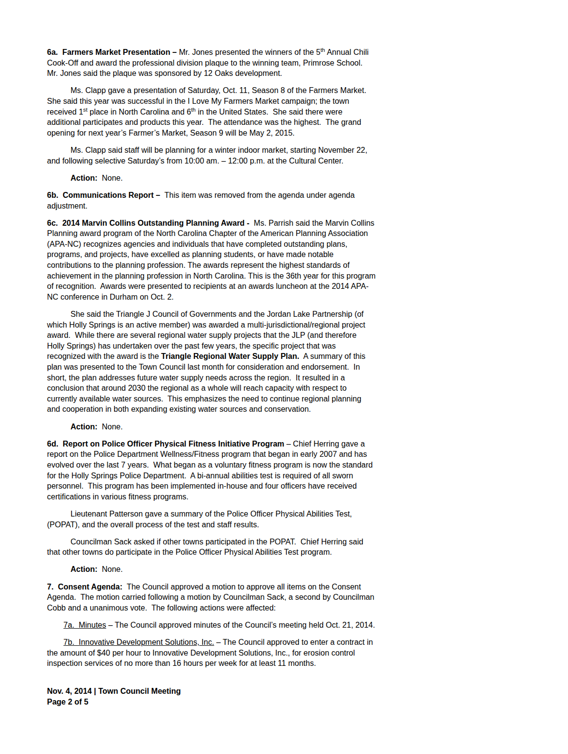6a. Farmers Market Presentation – Mr. Jones presented the winners of the 5th Annual Chili Cook-Off and award the professional division plaque to the winning team, Primrose School. Mr. Jones said the plaque was sponsored by 12 Oaks development.
Ms. Clapp gave a presentation of Saturday, Oct. 11, Season 8 of the Farmers Market. She said this year was successful in the I Love My Farmers Market campaign; the town received 1st place in North Carolina and 6th in the United States. She said there were additional participates and products this year. The attendance was the highest. The grand opening for next year’s Farmer’s Market, Season 9 will be May 2, 2015.
Ms. Clapp said staff will be planning for a winter indoor market, starting November 22, and following selective Saturday’s from 10:00 am. – 12:00 p.m. at the Cultural Center.
Action: None.
6b. Communications Report – This item was removed from the agenda under agenda adjustment.
6c. 2014 Marvin Collins Outstanding Planning Award - Ms. Parrish said the Marvin Collins Planning award program of the North Carolina Chapter of the American Planning Association (APA-NC) recognizes agencies and individuals that have completed outstanding plans, programs, and projects, have excelled as planning students, or have made notable contributions to the planning profession. The awards represent the highest standards of achievement in the planning profession in North Carolina. This is the 36th year for this program of recognition. Awards were presented to recipients at an awards luncheon at the 2014 APA-NC conference in Durham on Oct. 2.
She said the Triangle J Council of Governments and the Jordan Lake Partnership (of which Holly Springs is an active member) was awarded a multi-jurisdictional/regional project award. While there are several regional water supply projects that the JLP (and therefore Holly Springs) has undertaken over the past few years, the specific project that was recognized with the award is the Triangle Regional Water Supply Plan. A summary of this plan was presented to the Town Council last month for consideration and endorsement. In short, the plan addresses future water supply needs across the region. It resulted in a conclusion that around 2030 the regional as a whole will reach capacity with respect to currently available water sources. This emphasizes the need to continue regional planning and cooperation in both expanding existing water sources and conservation.
Action: None.
6d. Report on Police Officer Physical Fitness Initiative Program – Chief Herring gave a report on the Police Department Wellness/Fitness program that began in early 2007 and has evolved over the last 7 years. What began as a voluntary fitness program is now the standard for the Holly Springs Police Department. A bi-annual abilities test is required of all sworn personnel. This program has been implemented in-house and four officers have received certifications in various fitness programs.
Lieutenant Patterson gave a summary of the Police Officer Physical Abilities Test, (POPAT), and the overall process of the test and staff results.
Councilman Sack asked if other towns participated in the POPAT. Chief Herring said that other towns do participate in the Police Officer Physical Abilities Test program.
Action: None.
7. Consent Agenda: The Council approved a motion to approve all items on the Consent Agenda. The motion carried following a motion by Councilman Sack, a second by Councilman Cobb and a unanimous vote. The following actions were affected:
7a. Minutes – The Council approved minutes of the Council’s meeting held Oct. 21, 2014.
7b. Innovative Development Solutions, Inc. – The Council approved to enter a contract in the amount of $40 per hour to Innovative Development Solutions, Inc., for erosion control inspection services of no more than 16 hours per week for at least 11 months.
Nov. 4, 2014 | Town Council Meeting
Page 2 of 5